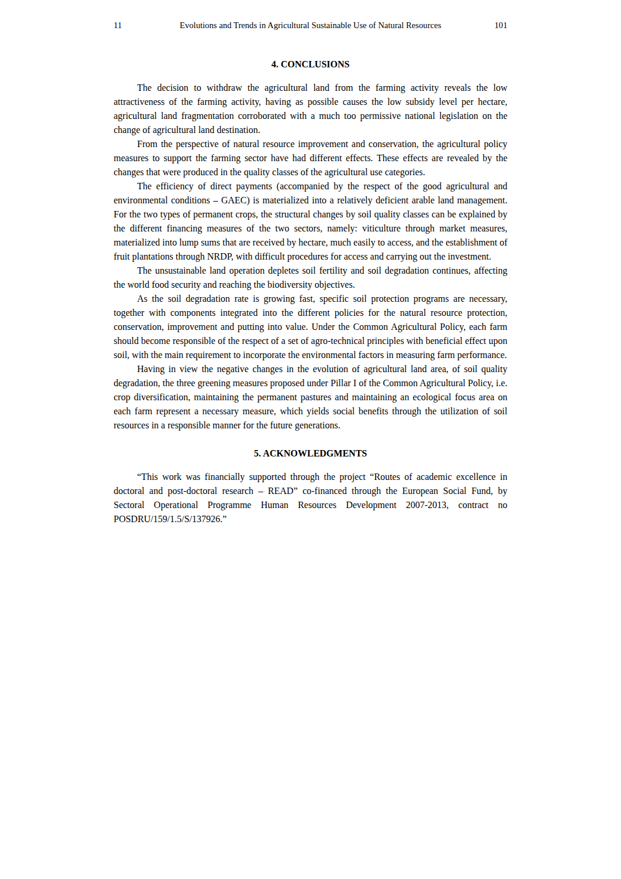11 Evolutions and Trends in Agricultural Sustainable Use of Natural Resources 101
4. CONCLUSIONS
The decision to withdraw the agricultural land from the farming activity reveals the low attractiveness of the farming activity, having as possible causes the low subsidy level per hectare, agricultural land fragmentation corroborated with a much too permissive national legislation on the change of agricultural land destination.
From the perspective of natural resource improvement and conservation, the agricultural policy measures to support the farming sector have had different effects. These effects are revealed by the changes that were produced in the quality classes of the agricultural use categories.
The efficiency of direct payments (accompanied by the respect of the good agricultural and environmental conditions – GAEC) is materialized into a relatively deficient arable land management. For the two types of permanent crops, the structural changes by soil quality classes can be explained by the different financing measures of the two sectors, namely: viticulture through market measures, materialized into lump sums that are received by hectare, much easily to access, and the establishment of fruit plantations through NRDP, with difficult procedures for access and carrying out the investment.
The unsustainable land operation depletes soil fertility and soil degradation continues, affecting the world food security and reaching the biodiversity objectives.
As the soil degradation rate is growing fast, specific soil protection programs are necessary, together with components integrated into the different policies for the natural resource protection, conservation, improvement and putting into value. Under the Common Agricultural Policy, each farm should become responsible of the respect of a set of agro-technical principles with beneficial effect upon soil, with the main requirement to incorporate the environmental factors in measuring farm performance.
Having in view the negative changes in the evolution of agricultural land area, of soil quality degradation, the three greening measures proposed under Pillar I of the Common Agricultural Policy, i.e. crop diversification, maintaining the permanent pastures and maintaining an ecological focus area on each farm represent a necessary measure, which yields social benefits through the utilization of soil resources in a responsible manner for the future generations.
5. ACKNOWLEDGMENTS
“This work was financially supported through the project “Routes of academic excellence in doctoral and post-doctoral research – READ” co-financed through the European Social Fund, by Sectoral Operational Programme Human Resources Development 2007-2013, contract no POSDRU/159/1.5/S/137926.”